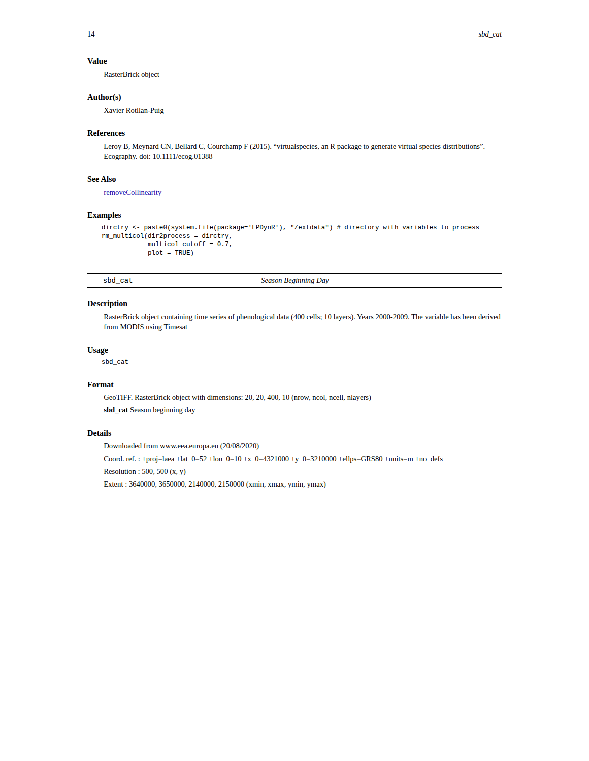14 sbd_cat
Value
RasterBrick object
Author(s)
Xavier Rotllan-Puig
References
Leroy B, Meynard CN, Bellard C, Courchamp F (2015). “virtualspecies, an R package to generate virtual species distributions”. Ecography. doi: 10.1111/ecog.01388
See Also
removeCollinearity
Examples
dirctry <- paste0(system.file(package='LPDynR'), "/extdata") # directory with variables to process
rm_multicol(dir2process = dirctry,
            multicol_cutoff = 0.7,
            plot = TRUE)
sbd_cat Season Beginning Day
Description
RasterBrick object containing time series of phenological data (400 cells; 10 layers). Years 2000-2009. The variable has been derived from MODIS using Timesat
Usage
sbd_cat
Format
GeoTIFF. RasterBrick object with dimensions: 20, 20, 400, 10 (nrow, ncol, ncell, nlayers)
sbd_cat Season beginning day
Details
Downloaded from www.eea.europa.eu (20/08/2020)
Coord. ref. : +proj=laea +lat_0=52 +lon_0=10 +x_0=4321000 +y_0=3210000 +ellps=GRS80 +units=m +no_defs
Resolution : 500, 500 (x, y)
Extent : 3640000, 3650000, 2140000, 2150000 (xmin, xmax, ymin, ymax)